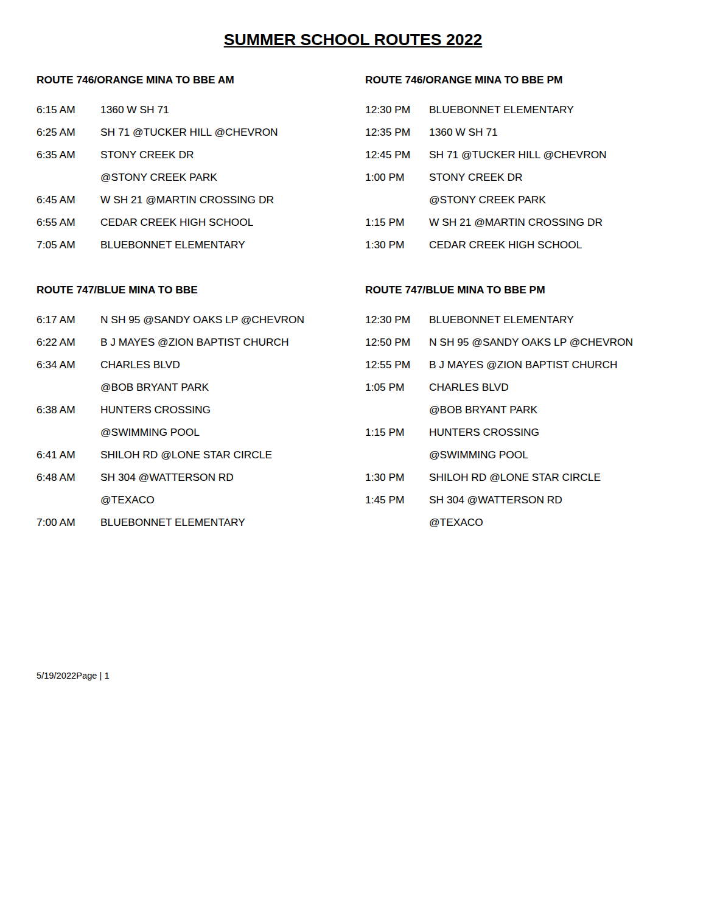SUMMER SCHOOL ROUTES 2022
ROUTE 746/ORANGE MINA TO BBE AM
| 6:15 AM | 1360 W SH 71 |
| 6:25 AM | SH 71 @TUCKER HILL @CHEVRON |
| 6:35 AM | STONY CREEK DR |
| | @STONY CREEK PARK |
| 6:45 AM | W SH 21 @MARTIN CROSSING DR |
| 6:55 AM | CEDAR CREEK HIGH SCHOOL |
| 7:05 AM | BLUEBONNET ELEMENTARY |
ROUTE 747/BLUE MINA TO BBE
| 6:17 AM | N SH 95 @SANDY OAKS LP @CHEVRON |
| 6:22 AM | B J MAYES @ZION BAPTIST CHURCH |
| 6:34 AM | CHARLES BLVD |
| | @BOB BRYANT PARK |
| 6:38 AM | HUNTERS CROSSING |
| | @SWIMMING POOL |
| 6:41 AM | SHILOH RD @LONE STAR CIRCLE |
| 6:48 AM | SH 304 @WATTERSON RD |
| | @TEXACO |
| 7:00 AM | BLUEBONNET ELEMENTARY |
ROUTE 746/ORANGE MINA TO BBE PM
| 12:30 PM | BLUEBONNET ELEMENTARY |
| 12:35 PM | 1360 W SH 71 |
| 12:45 PM | SH 71 @TUCKER HILL @CHEVRON |
| 1:00 PM | STONY CREEK DR |
| | @STONY CREEK PARK |
| 1:15 PM | W SH 21 @MARTIN CROSSING DR |
| 1:30 PM | CEDAR CREEK HIGH SCHOOL |
ROUTE 747/BLUE MINA TO BBE PM
| 12:30 PM | BLUEBONNET ELEMENTARY |
| 12:50 PM | N SH 95 @SANDY OAKS LP @CHEVRON |
| 12:55 PM | B J MAYES @ZION BAPTIST CHURCH |
| 1:05 PM | CHARLES BLVD |
| | @BOB BRYANT PARK |
| 1:15 PM | HUNTERS CROSSING |
| | @SWIMMING POOL |
| 1:30 PM | SHILOH RD @LONE STAR CIRCLE |
| 1:45 PM | SH 304 @WATTERSON RD |
| | @TEXACO |
5/19/2022Page | 1